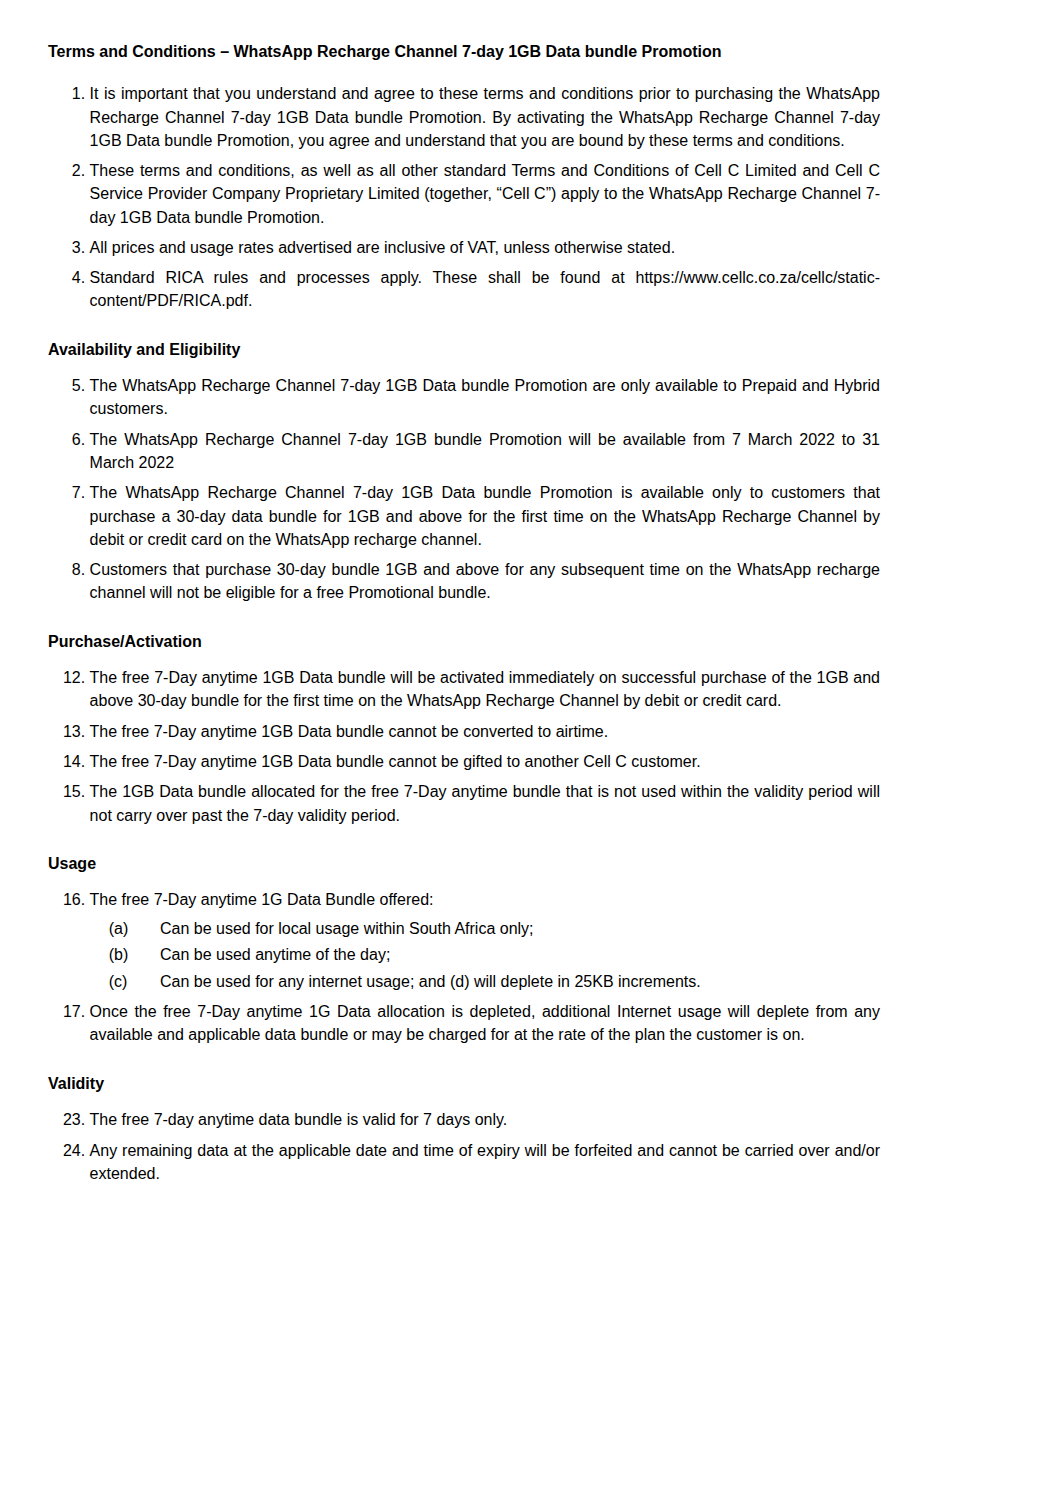Terms and Conditions – WhatsApp Recharge Channel 7-day 1GB Data bundle Promotion
It is important that you understand and agree to these terms and conditions prior to purchasing the WhatsApp Recharge Channel 7-day 1GB Data bundle Promotion. By activating the WhatsApp Recharge Channel 7-day 1GB Data bundle Promotion, you agree and understand that you are bound by these terms and conditions.
These terms and conditions, as well as all other standard Terms and Conditions of Cell C Limited and Cell C Service Provider Company Proprietary Limited (together, “Cell C”) apply to the WhatsApp Recharge Channel 7-day 1GB Data bundle Promotion.
All prices and usage rates advertised are inclusive of VAT, unless otherwise stated.
Standard RICA rules and processes apply. These shall be found at https://www.cellc.co.za/cellc/static-content/PDF/RICA.pdf.
Availability and Eligibility
The WhatsApp Recharge Channel 7-day 1GB Data bundle Promotion are only available to Prepaid and Hybrid customers.
The WhatsApp Recharge Channel 7-day 1GB bundle Promotion will be available from 7 March 2022 to 31 March 2022
The WhatsApp Recharge Channel 7-day 1GB Data bundle Promotion is available only to customers that purchase a 30-day data bundle for 1GB and above for the first time on the WhatsApp Recharge Channel by debit or credit card on the WhatsApp recharge channel.
Customers that purchase 30-day bundle 1GB and above for any subsequent time on the WhatsApp recharge channel will not be eligible for a free Promotional bundle.
Purchase/Activation
The free 7-Day anytime 1GB Data bundle will be activated immediately on successful purchase of the 1GB and above 30-day bundle for the first time on the WhatsApp Recharge Channel by debit or credit card.
The free 7-Day anytime 1GB Data bundle cannot be converted to airtime.
The free 7-Day anytime 1GB Data bundle cannot be gifted to another Cell C customer.
The 1GB Data bundle allocated for the free 7-Day anytime bundle that is not used within the validity period will not carry over past the 7-day validity period.
Usage
The free 7-Day anytime 1G Data Bundle offered:
(a) Can be used for local usage within South Africa only;
(b) Can be used anytime of the day;
(c) Can be used for any internet usage; and (d) will deplete in 25KB increments.
Once the free 7-Day anytime 1G Data allocation is depleted, additional Internet usage will deplete from any available and applicable data bundle or may be charged for at the rate of the plan the customer is on.
Validity
The free 7-day anytime data bundle is valid for 7 days only.
Any remaining data at the applicable date and time of expiry will be forfeited and cannot be carried over and/or extended.